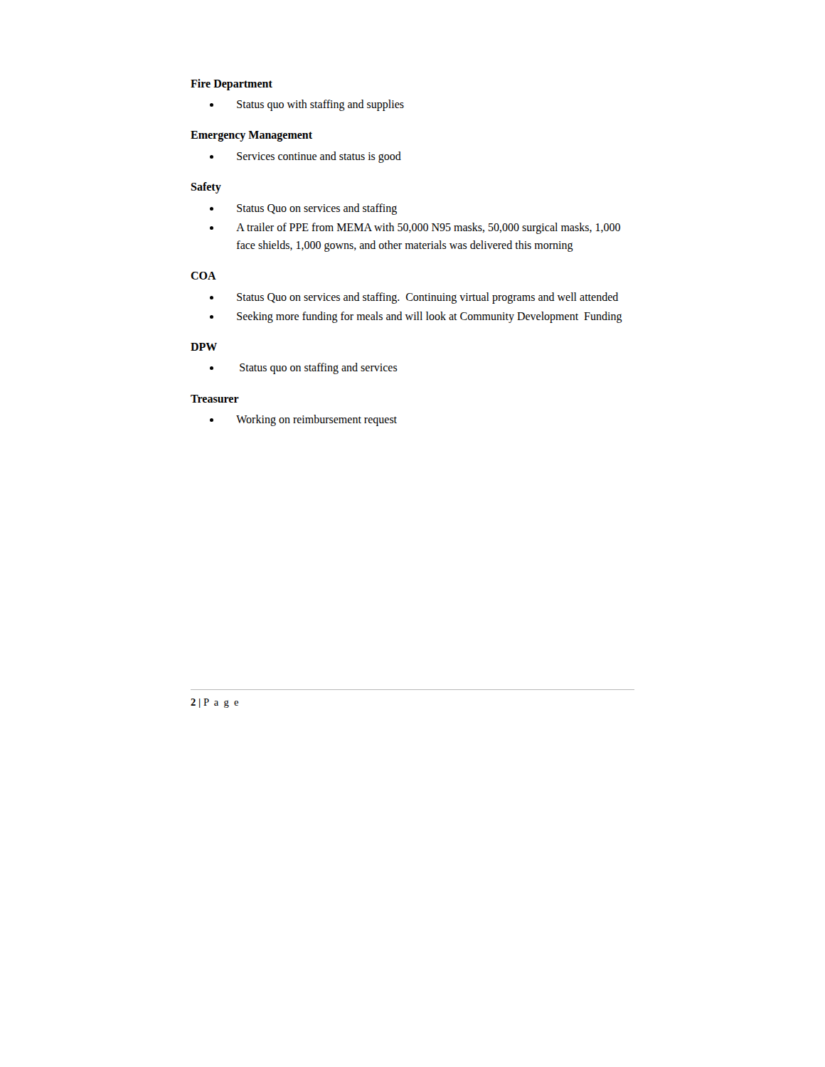Fire Department
Status quo with staffing and supplies
Emergency Management
Services continue and status is good
Safety
Status Quo on services and staffing
A trailer of PPE from MEMA with 50,000 N95 masks, 50,000 surgical masks, 1,000 face shields, 1,000 gowns, and other materials was delivered this morning
COA
Status Quo on services and staffing. Continuing virtual programs and well attended
Seeking more funding for meals and will look at Community Development Funding
DPW
Status quo on staffing and services
Treasurer
Working on reimbursement request
2 | P a g e